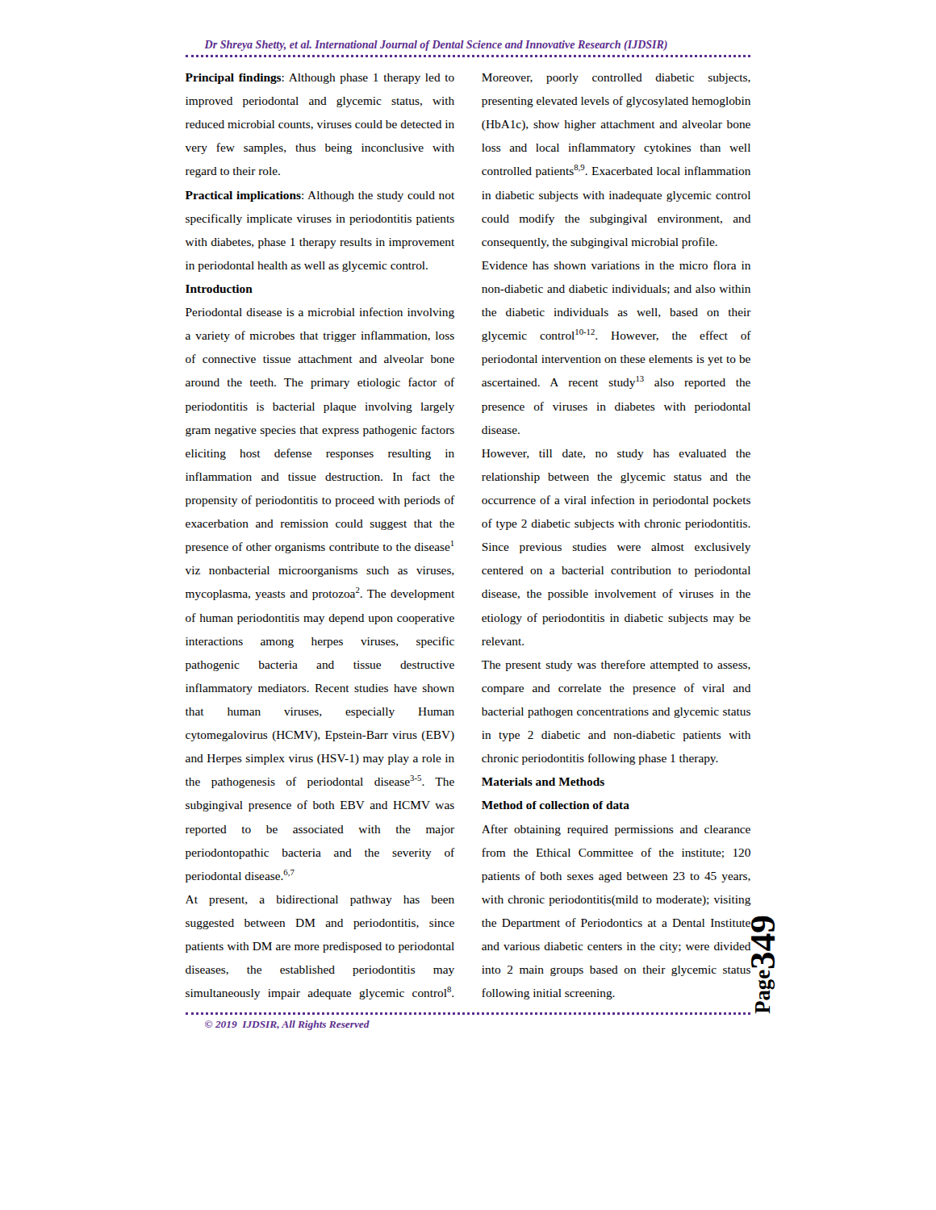Dr Shreya Shetty, et al. International Journal of Dental Science and Innovative Research (IJDSIR)
Principal findings: Although phase 1 therapy led to improved periodontal and glycemic status, with reduced microbial counts, viruses could be detected in very few samples, thus being inconclusive with regard to their role.
Practical implications: Although the study could not specifically implicate viruses in periodontitis patients with diabetes, phase 1 therapy results in improvement in periodontal health as well as glycemic control.
Introduction
Periodontal disease is a microbial infection involving a variety of microbes that trigger inflammation, loss of connective tissue attachment and alveolar bone around the teeth. The primary etiologic factor of periodontitis is bacterial plaque involving largely gram negative species that express pathogenic factors eliciting host defense responses resulting in inflammation and tissue destruction. In fact the propensity of periodontitis to proceed with periods of exacerbation and remission could suggest that the presence of other organisms contribute to the disease1 viz nonbacterial microorganisms such as viruses, mycoplasma, yeasts and protozoa2. The development of human periodontitis may depend upon cooperative interactions among herpes viruses, specific pathogenic bacteria and tissue destructive inflammatory mediators. Recent studies have shown that human viruses, especially Human cytomegalovirus (HCMV), Epstein-Barr virus (EBV) and Herpes simplex virus (HSV-1) may play a role in the pathogenesis of periodontal disease3-5. The subgingival presence of both EBV and HCMV was reported to be associated with the major periodontopathic bacteria and the severity of periodontal disease.6,7
At present, a bidirectional pathway has been suggested between DM and periodontitis, since patients with DM are more predisposed to periodontal diseases, the established periodontitis may simultaneously impair adequate glycemic control8. Moreover, poorly controlled diabetic subjects, presenting elevated levels of glycosylated hemoglobin (HbA1c), show higher attachment and alveolar bone loss and local inflammatory cytokines than well controlled patients8,9. Exacerbated local inflammation in diabetic subjects with inadequate glycemic control could modify the subgingival environment, and consequently, the subgingival microbial profile.
Evidence has shown variations in the micro flora in non-diabetic and diabetic individuals; and also within the diabetic individuals as well, based on their glycemic control10-12. However, the effect of periodontal intervention on these elements is yet to be ascertained. A recent study13 also reported the presence of viruses in diabetes with periodontal disease.
However, till date, no study has evaluated the relationship between the glycemic status and the occurrence of a viral infection in periodontal pockets of type 2 diabetic subjects with chronic periodontitis. Since previous studies were almost exclusively centered on a bacterial contribution to periodontal disease, the possible involvement of viruses in the etiology of periodontitis in diabetic subjects may be relevant.
The present study was therefore attempted to assess, compare and correlate the presence of viral and bacterial pathogen concentrations and glycemic status in type 2 diabetic and non-diabetic patients with chronic periodontitis following phase 1 therapy.
Materials and Methods
Method of collection of data
After obtaining required permissions and clearance from the Ethical Committee of the institute; 120 patients of both sexes aged between 23 to 45 years, with chronic periodontitis(mild to moderate); visiting the Department of Periodontics at a Dental Institute and various diabetic centers in the city; were divided into 2 main groups based on their glycemic status following initial screening.
Page349
© 2019 IJDSIR, All Rights Reserved